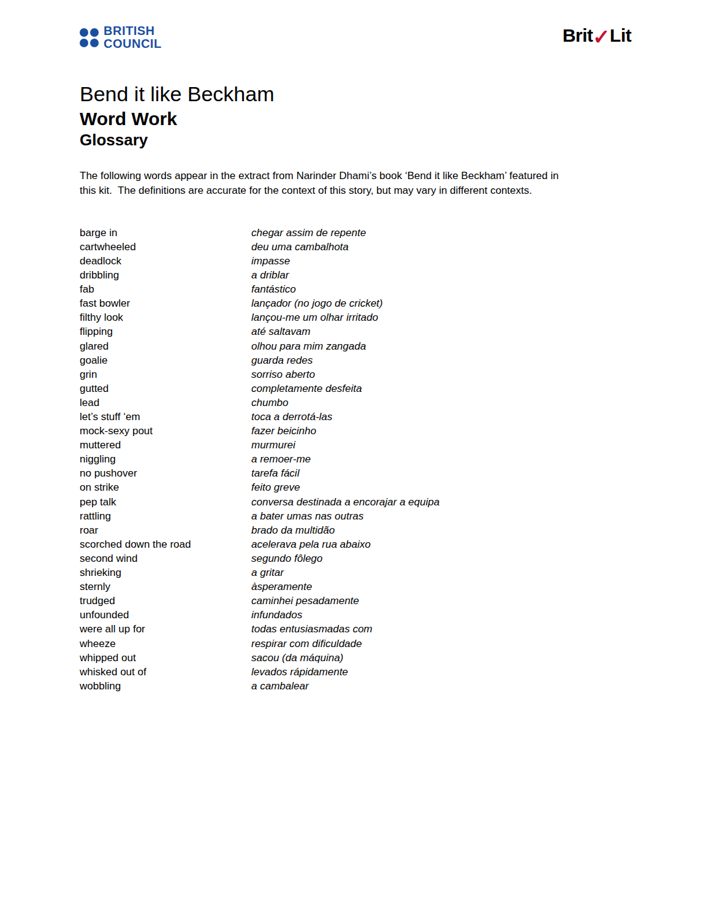BRITISH
COUNCIL
Brit✓Lit
Bend it like Beckham
Word Work
Glossary
The following words appear in the extract from Narinder Dhami’s book ‘Bend it like Beckham’ featured in this kit. The definitions are accurate for the context of this story, but may vary in different contexts.
| barge in | chegar assim de repente |
| cartwheeled | deu uma cambalhota |
| deadlock | impasse |
| dribbling | a driblar |
| fab | fantástico |
| fast bowler | lançador (no jogo de cricket) |
| filthy look | lançou-me um olhar irritado |
| flipping | até saltavam |
| glared | olhou para mim zangada |
| goalie | guarda redes |
| grin | sorriso aberto |
| gutted | completamente desfeita |
| lead | chumbo |
| let’s stuff ‘em | toca a derrotá-las |
| mock-sexy pout | fazer beicinho |
| muttered | murmurei |
| niggling | a remoer-me |
| no pushover | tarefa fácil |
| on strike | feito greve |
| pep talk | conversa destinada a encorajar a equipa |
| rattling | a bater umas nas outras |
| roar | brado da multidão |
| scorched down the road | acelerava pela rua abaixo |
| second wind | segundo fôlego |
| shrieking | a gritar |
| sternly | àsperamente |
| trudged | caminhei pesadamente |
| unfounded | infundados |
| were all up for | todas entusiasmadas com |
| wheeze | respirar com dificuldade |
| whipped out | sacou (da máquina) |
| whisked out of | levados rápidamente |
| wobbling | a cambalear |